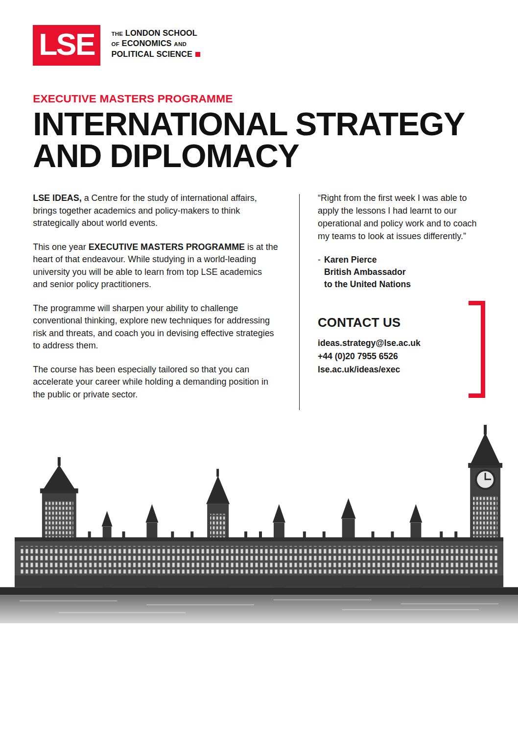LSE
the London School
of Economics and
Political Science
Executive Masters Programme
International Strategy
and Diplomacy
LSE IDEAS, a Centre for the study of international affairs, brings together academics and policy-makers to think strategically about world events.
This one year EXECUTIVE MASTERS PROGRAMME is at the heart of that endeavour. While studying in a world-leading university you will be able to learn from top LSE academics and senior policy practitioners.
The programme will sharpen your ability to challenge conventional thinking, explore new techniques for addressing risk and threats, and coach you in devising effective strategies to address them.
The course has been especially tailored so that you can accelerate your career while holding a demanding position in the public or private sector.
“Right from the first week I was able to apply the lessons I had learnt to our operational and policy work and to coach my teams to look at issues differently.”
- Karen PierceBritish Ambassador to the United Nations
Contact us
ideas.strategy@lse.ac.uk
+44 (0)20 7955 6526
lse.ac.uk/ideas/exec